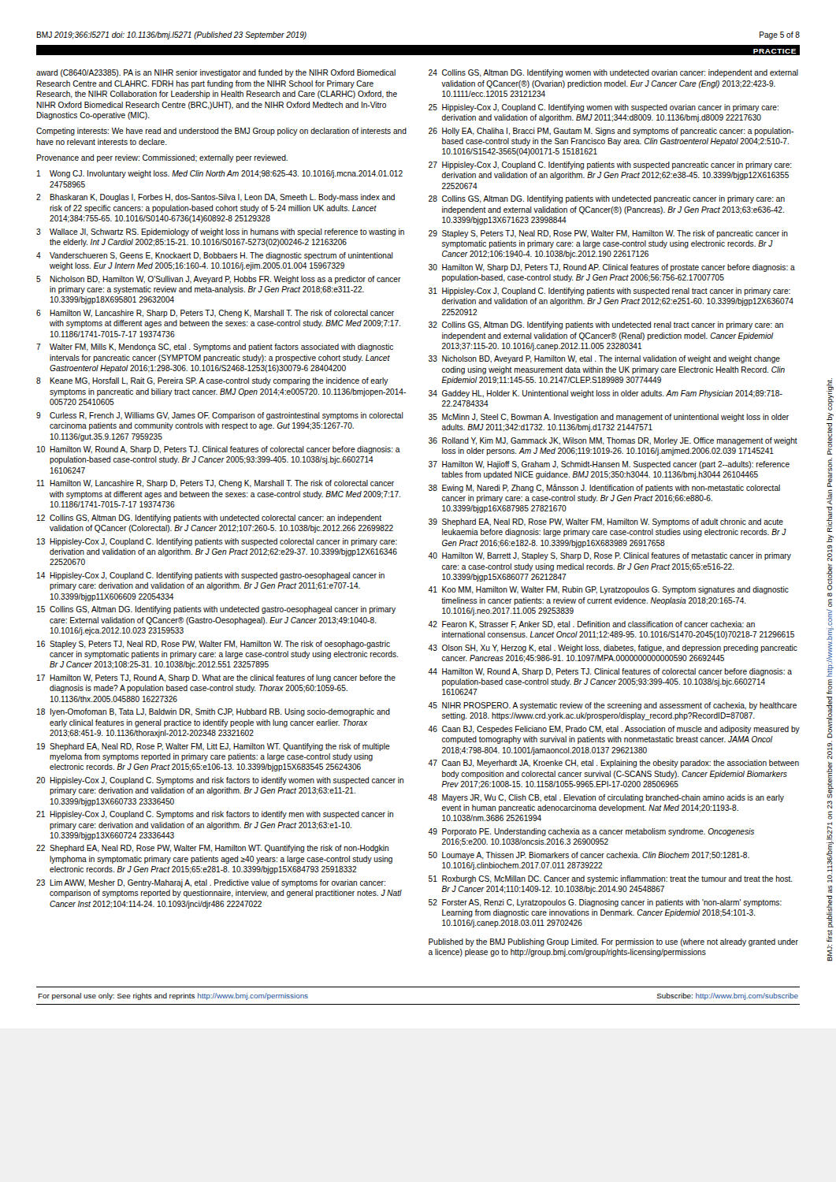BMJ: first published as 10.1136/bmj.l5271 on 23 September 2019. Downloaded from http://www.bmj.com/ on 8 October 2019 by Richard Alan Pearson. Protected by copyright.
BMJ 2019;366:l5271 doi: 10.1136/bmj.l5271 (Published 23 September 2019)
Page 5 of 8
PRACTICE
award (C8640/A23385). PA is an NIHR senior investigator and funded by the NIHR Oxford Biomedical Research Centre and CLAHRC. FDRH has part funding from the NIHR School for Primary Care Research, the NIHR Collaboration for Leadership in Health Research and Care (CLARHC) Oxford, the NIHR Oxford Biomedical Research Centre (BRC,)UHT), and the NIHR Oxford Medtech and In-Vitro Diagnostics Co-operative (MIC).
Competing interests: We have read and understood the BMJ Group policy on declaration of interests and have no relevant interests to declare.
Provenance and peer review: Commissioned; externally peer reviewed.
Wong CJ. Involuntary weight loss. Med Clin North Am 2014;98:625-43. 10.1016/j.mcna.2014.01.012 24758965
Bhaskaran K, Douglas I, Forbes H, dos-Santos-Silva I, Leon DA, Smeeth L. Body-mass index and risk of 22 specific cancers: a population-based cohort study of 5·24 million UK adults. Lancet 2014;384:755-65. 10.1016/S0140-6736(14)60892-8 25129328
Wallace JI, Schwartz RS. Epidemiology of weight loss in humans with special reference to wasting in the elderly. Int J Cardiol 2002;85:15-21. 10.1016/S0167-5273(02)00246-2 12163206
Vanderschueren S, Geens E, Knockaert D, Bobbaers H. The diagnostic spectrum of unintentional weight loss. Eur J Intern Med 2005;16:160-4. 10.1016/j.ejim.2005.01.004 15967329
Nicholson BD, Hamilton W, O'Sullivan J, Aveyard P, Hobbs FR. Weight loss as a predictor of cancer in primary care: a systematic review and meta-analysis. Br J Gen Pract 2018;68:e311-22. 10.3399/bjgp18X695801 29632004
Hamilton W, Lancashire R, Sharp D, Peters TJ, Cheng K, Marshall T. The risk of colorectal cancer with symptoms at different ages and between the sexes: a case-control study. BMC Med 2009;7:17. 10.1186/1741-7015-7-17 19374736
Walter FM, Mills K, Mendonça SC, etal . Symptoms and patient factors associated with diagnostic intervals for pancreatic cancer (SYMPTOM pancreatic study): a prospective cohort study. Lancet Gastroenterol Hepatol 2016;1:298-306. 10.1016/S2468-1253(16)30079-6 28404200
Keane MG, Horsfall L, Rait G, Pereira SP. A case-control study comparing the incidence of early symptoms in pancreatic and biliary tract cancer. BMJ Open 2014;4:e005720. 10.1136/bmjopen-2014-005720 25410605
Curless R, French J, Williams GV, James OF. Comparison of gastrointestinal symptoms in colorectal carcinoma patients and community controls with respect to age. Gut 1994;35:1267-70. 10.1136/gut.35.9.1267 7959235
Hamilton W, Round A, Sharp D, Peters TJ. Clinical features of colorectal cancer before diagnosis: a population-based case-control study. Br J Cancer 2005;93:399-405. 10.1038/sj.bjc.6602714 16106247
Hamilton W, Lancashire R, Sharp D, Peters TJ, Cheng K, Marshall T. The risk of colorectal cancer with symptoms at different ages and between the sexes: a case-control study. BMC Med 2009;7:17. 10.1186/1741-7015-7-17 19374736
Collins GS, Altman DG. Identifying patients with undetected colorectal cancer: an independent validation of QCancer (Colorectal). Br J Cancer 2012;107:260-5. 10.1038/bjc.2012.266 22699822
Hippisley-Cox J, Coupland C. Identifying patients with suspected colorectal cancer in primary care: derivation and validation of an algorithm. Br J Gen Pract 2012;62:e29-37. 10.3399/bjgp12X616346 22520670
Hippisley-Cox J, Coupland C. Identifying patients with suspected gastro-oesophageal cancer in primary care: derivation and validation of an algorithm. Br J Gen Pract 2011;61:e707-14. 10.3399/bjgp11X606609 22054334
Collins GS, Altman DG. Identifying patients with undetected gastro-oesophageal cancer in primary care: External validation of QCancer® (Gastro-Oesophageal). Eur J Cancer 2013;49:1040-8. 10.1016/j.ejca.2012.10.023 23159533
Stapley S, Peters TJ, Neal RD, Rose PW, Walter FM, Hamilton W. The risk of oesophago-gastric cancer in symptomatic patients in primary care: a large case-control study using electronic records. Br J Cancer 2013;108:25-31. 10.1038/bjc.2012.551 23257895
Hamilton W, Peters TJ, Round A, Sharp D. What are the clinical features of lung cancer before the diagnosis is made? A population based case-control study. Thorax 2005;60:1059-65. 10.1136/thx.2005.045880 16227326
Iyen-Omofoman B, Tata LJ, Baldwin DR, Smith CJP, Hubbard RB. Using socio-demographic and early clinical features in general practice to identify people with lung cancer earlier. Thorax 2013;68:451-9. 10.1136/thoraxjnl-2012-202348 23321602
Shephard EA, Neal RD, Rose P, Walter FM, Litt EJ, Hamilton WT. Quantifying the risk of multiple myeloma from symptoms reported in primary care patients: a large case-control study using electronic records. Br J Gen Pract 2015;65:e106-13. 10.3399/bjgp15X683545 25624306
Hippisley-Cox J, Coupland C. Symptoms and risk factors to identify women with suspected cancer in primary care: derivation and validation of an algorithm. Br J Gen Pract 2013;63:e11-21. 10.3399/bjgp13X660733 23336450
Hippisley-Cox J, Coupland C. Symptoms and risk factors to identify men with suspected cancer in primary care: derivation and validation of an algorithm. Br J Gen Pract 2013;63:e1-10. 10.3399/bjgp13X660724 23336443
Shephard EA, Neal RD, Rose PW, Walter FM, Hamilton WT. Quantifying the risk of non-Hodgkin lymphoma in symptomatic primary care patients aged ≥40 years: a large case-control study using electronic records. Br J Gen Pract 2015;65:e281-8. 10.3399/bjgp15X684793 25918332
Lim AWW, Mesher D, Gentry-Maharaj A, etal . Predictive value of symptoms for ovarian cancer: comparison of symptoms reported by questionnaire, interview, and general practitioner notes. J Natl Cancer Inst 2012;104:114-24. 10.1093/jnci/djr486 22247022
Collins GS, Altman DG. Identifying women with undetected ovarian cancer: independent and external validation of QCancer(®) (Ovarian) prediction model. Eur J Cancer Care (Engl) 2013;22:423-9. 10.1111/ecc.12015 23121234
Hippisley-Cox J, Coupland C. Identifying women with suspected ovarian cancer in primary care: derivation and validation of algorithm. BMJ 2011;344:d8009. 10.1136/bmj.d8009 22217630
Holly EA, Chaliha I, Bracci PM, Gautam M. Signs and symptoms of pancreatic cancer: a population-based case-control study in the San Francisco Bay area. Clin Gastroenterol Hepatol 2004;2:510-7. 10.1016/S1542-3565(04)00171-5 15181621
Hippisley-Cox J, Coupland C. Identifying patients with suspected pancreatic cancer in primary care: derivation and validation of an algorithm. Br J Gen Pract 2012;62:e38-45. 10.3399/bjgp12X616355 22520674
Collins GS, Altman DG. Identifying patients with undetected pancreatic cancer in primary care: an independent and external validation of QCancer(®) (Pancreas). Br J Gen Pract 2013;63:e636-42. 10.3399/bjgp13X671623 23998844
Stapley S, Peters TJ, Neal RD, Rose PW, Walter FM, Hamilton W. The risk of pancreatic cancer in symptomatic patients in primary care: a large case-control study using electronic records. Br J Cancer 2012;106:1940-4. 10.1038/bjc.2012.190 22617126
Hamilton W, Sharp DJ, Peters TJ, Round AP. Clinical features of prostate cancer before diagnosis: a population-based, case-control study. Br J Gen Pract 2006;56:756-62.17007705
Hippisley-Cox J, Coupland C. Identifying patients with suspected renal tract cancer in primary care: derivation and validation of an algorithm. Br J Gen Pract 2012;62:e251-60. 10.3399/bjgp12X636074 22520912
Collins GS, Altman DG. Identifying patients with undetected renal tract cancer in primary care: an independent and external validation of QCancer® (Renal) prediction model. Cancer Epidemiol 2013;37:115-20. 10.1016/j.canep.2012.11.005 23280341
Nicholson BD, Aveyard P, Hamilton W, etal . The internal validation of weight and weight change coding using weight measurement data within the UK primary care Electronic Health Record. Clin Epidemiol 2019;11:145-55. 10.2147/CLEP.S189989 30774449
Gaddey HL, Holder K. Unintentional weight loss in older adults. Am Fam Physician 2014;89:718-22.24784334
McMinn J, Steel C, Bowman A. Investigation and management of unintentional weight loss in older adults. BMJ 2011;342:d1732. 10.1136/bmj.d1732 21447571
Rolland Y, Kim MJ, Gammack JK, Wilson MM, Thomas DR, Morley JE. Office management of weight loss in older persons. Am J Med 2006;119:1019-26. 10.1016/j.amjmed.2006.02.039 17145241
Hamilton W, Hajioff S, Graham J, Schmidt-Hansen M. Suspected cancer (part 2--adults): reference tables from updated NICE guidance. BMJ 2015;350:h3044. 10.1136/bmj.h3044 26104465
Ewing M, Naredi P, Zhang C, Månsson J. Identification of patients with non-metastatic colorectal cancer in primary care: a case-control study. Br J Gen Pract 2016;66:e880-6. 10.3399/bjgp16X687985 27821670
Shephard EA, Neal RD, Rose PW, Walter FM, Hamilton W. Symptoms of adult chronic and acute leukaemia before diagnosis: large primary care case-control studies using electronic records. Br J Gen Pract 2016;66:e182-8. 10.3399/bjgp16X683989 26917658
Hamilton W, Barrett J, Stapley S, Sharp D, Rose P. Clinical features of metastatic cancer in primary care: a case-control study using medical records. Br J Gen Pract 2015;65:e516-22. 10.3399/bjgp15X686077 26212847
Koo MM, Hamilton W, Walter FM, Rubin GP, Lyratzopoulos G. Symptom signatures and diagnostic timeliness in cancer patients: a review of current evidence. Neoplasia 2018;20:165-74. 10.1016/j.neo.2017.11.005 29253839
Fearon K, Strasser F, Anker SD, etal . Definition and classification of cancer cachexia: an international consensus. Lancet Oncol 2011;12:489-95. 10.1016/S1470-2045(10)70218-7 21296615
Olson SH, Xu Y, Herzog K, etal . Weight loss, diabetes, fatigue, and depression preceding pancreatic cancer. Pancreas 2016;45:986-91. 10.1097/MPA.0000000000000590 26692445
Hamilton W, Round A, Sharp D, Peters TJ. Clinical features of colorectal cancer before diagnosis: a population-based case-control study. Br J Cancer 2005;93:399-405. 10.1038/sj.bjc.6602714 16106247
NIHR PROSPERO. A systematic review of the screening and assessment of cachexia, by healthcare setting. 2018. https://www.crd.york.ac.uk/prospero/display_record.php?RecordID=87087.
Caan BJ, Cespedes Feliciano EM, Prado CM, etal . Association of muscle and adiposity measured by computed tomography with survival in patients with nonmetastatic breast cancer. JAMA Oncol 2018;4:798-804. 10.1001/jamaoncol.2018.0137 29621380
Caan BJ, Meyerhardt JA, Kroenke CH, etal . Explaining the obesity paradox: the association between body composition and colorectal cancer survival (C-SCANS Study). Cancer Epidemiol Biomarkers Prev 2017;26:1008-15. 10.1158/1055-9965.EPI-17-0200 28506965
Mayers JR, Wu C, Clish CB, etal . Elevation of circulating branched-chain amino acids is an early event in human pancreatic adenocarcinoma development. Nat Med 2014;20:1193-8. 10.1038/nm.3686 25261994
Porporato PE. Understanding cachexia as a cancer metabolism syndrome. Oncogenesis 2016;5:e200. 10.1038/oncsis.2016.3 26900952
Loumaye A, Thissen JP. Biomarkers of cancer cachexia. Clin Biochem 2017;50:1281-8. 10.1016/j.clinbiochem.2017.07.011 28739222
Roxburgh CS, McMillan DC. Cancer and systemic inflammation: treat the tumour and treat the host. Br J Cancer 2014;110:1409-12. 10.1038/bjc.2014.90 24548867
Forster AS, Renzi C, Lyratzopoulos G. Diagnosing cancer in patients with 'non-alarm' symptoms: Learning from diagnostic care innovations in Denmark. Cancer Epidemiol 2018;54:101-3. 10.1016/j.canep.2018.03.011 29702426
Published by the BMJ Publishing Group Limited. For permission to use (where not already granted under a licence) please go to http://group.bmj.com/group/rights-licensing/permissions
For personal use only: See rights and reprints http://www.bmj.com/permissions
Subscribe: http://www.bmj.com/subscribe